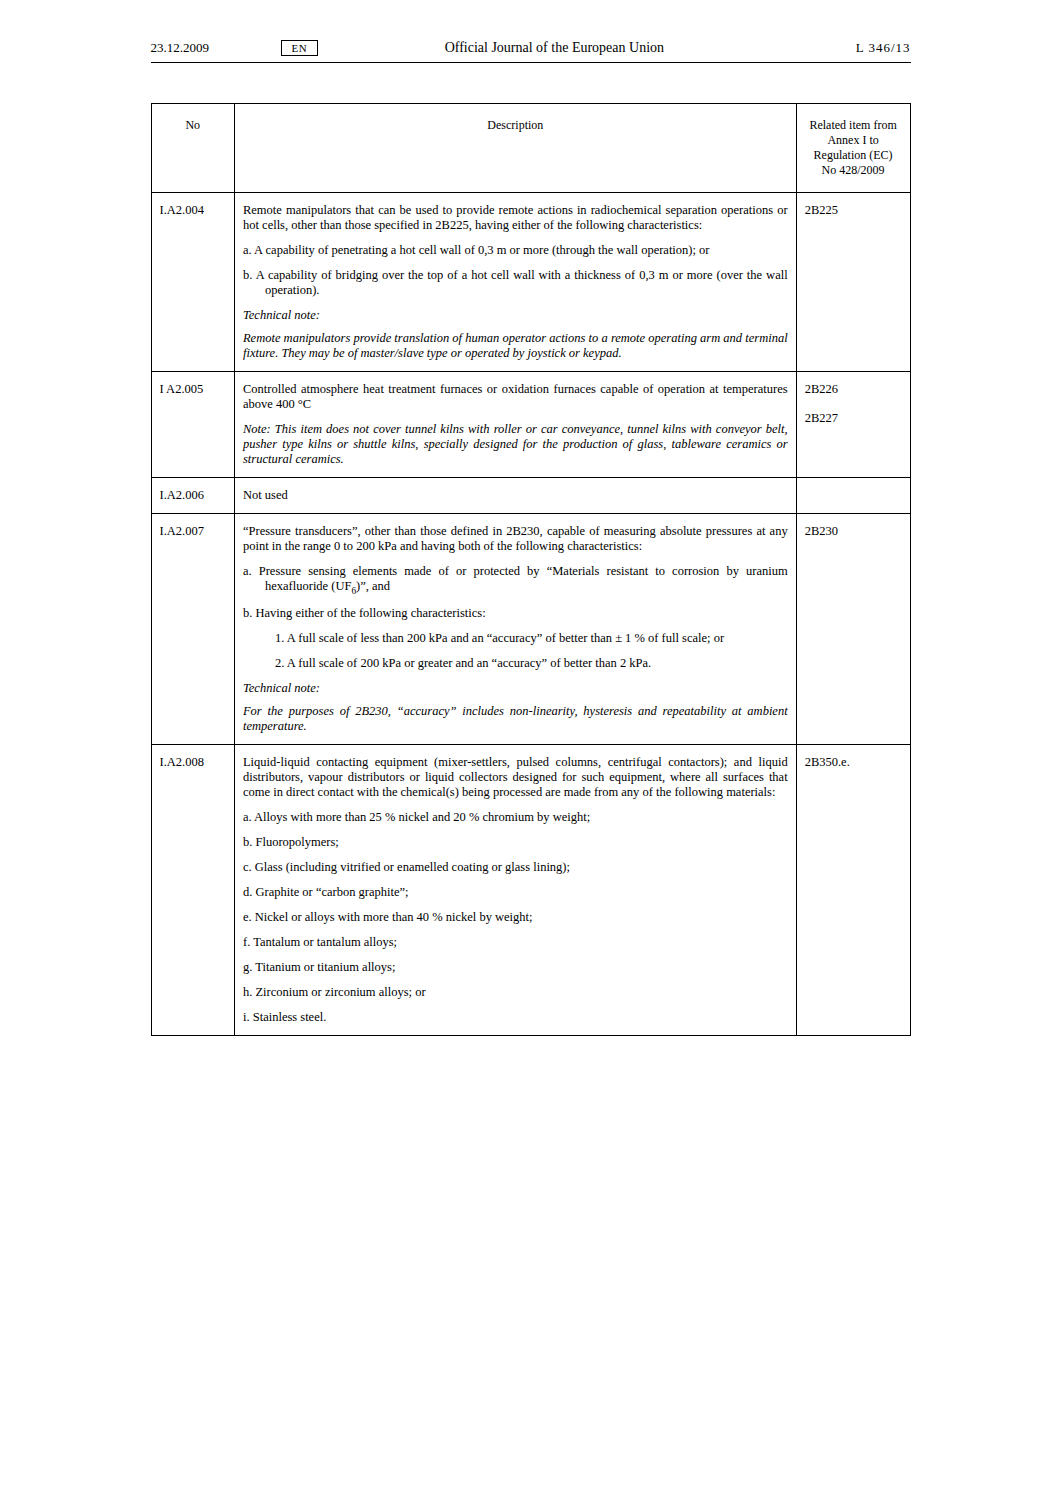23.12.2009
EN
Official Journal of the European Union
L 346/13
| No | Description | Related item from Annex I to Regulation (EC) No 428/2009 |
| --- | --- | --- |
| I.A2.004 | Remote manipulators that can be used to provide remote actions in radiochemical separation operations or hot cells, other than those specified in 2B225, having either of the following characteristics: a. A capability of penetrating a hot cell wall of 0,3 m or more (through the wall operation); or b. A capability of bridging over the top of a hot cell wall with a thickness of 0,3 m or more (over the wall operation). Technical note: Remote manipulators provide translation of human operator actions to a remote operating arm and terminal fixture. They may be of master/slave type or operated by joystick or keypad. | 2B225 |
| I A2.005 | Controlled atmosphere heat treatment furnaces or oxidation furnaces capable of operation at temperatures above 400 °C Note: This item does not cover tunnel kilns with roller or car conveyance, tunnel kilns with conveyor belt, pusher type kilns or shuttle kilns, specially designed for the production of glass, tableware ceramics or structural ceramics. | 2B226 2B227 |
| I.A2.006 | Not used | |
| I.A2.007 | “Pressure transducers”, other than those defined in 2B230, capable of measuring absolute pressures at any point in the range 0 to 200 kPa and having both of the following characteristics: a. Pressure sensing elements made of or protected by “Materials resistant to corrosion by uranium hexafluoride (UF 6 )”, and b. Having either of the following characteristics: 1. A full scale of less than 200 kPa and an “accuracy” of better than ± 1 % of full scale; or 2. A full scale of 200 kPa or greater and an “accuracy” of better than 2 kPa. Technical note: For the purposes of 2B230, “accuracy” includes non-linearity, hysteresis and repeatability at ambient temperature. | 2B230 |
| I.A2.008 | Liquid-liquid contacting equipment (mixer-settlers, pulsed columns, centrifugal contactors); and liquid distributors, vapour distributors or liquid collectors designed for such equipment, where all surfaces that come in direct contact with the chemical(s) being processed are made from any of the following materials: a. Alloys with more than 25 % nickel and 20 % chromium by weight; b. Fluoropolymers; c. Glass (including vitrified or enamelled coating or glass lining); d. Graphite or “carbon graphite”; e. Nickel or alloys with more than 40 % nickel by weight; f. Tantalum or tantalum alloys; g. Titanium or titanium alloys; h. Zirconium or zirconium alloys; or i. Stainless steel. | 2B350.e. |